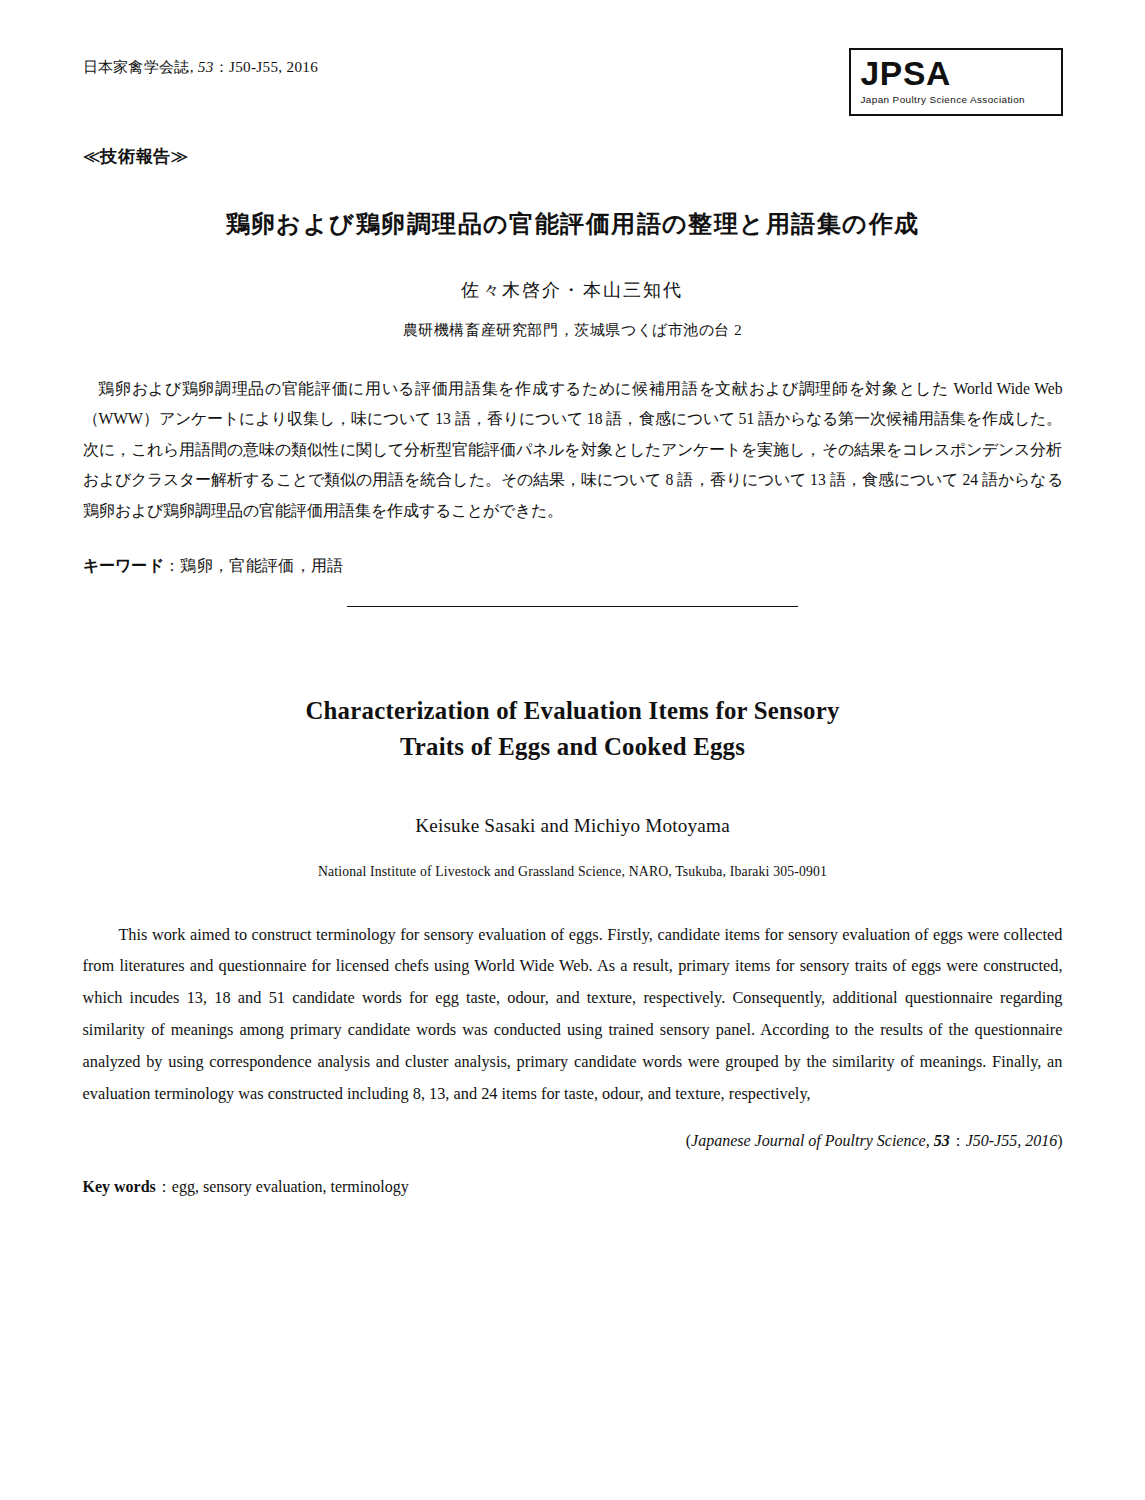日本家禽学会誌, 53：J50-J55, 2016
JPSA Japan Poultry Science Association
≪技術報告≫
鶏卵および鶏卵調理品の官能評価用語の整理と用語集の作成
佐々木啓介・本山三知代
農研機構畜産研究部門，茨城県つくば市池の台 2
鶏卵および鶏卵調理品の官能評価に用いる評価用語集を作成するために候補用語を文献および調理師を対象とした World Wide Web（WWW）アンケートにより収集し，味について 13 語，香りについて 18 語，食感について 51 語からなる第一次候補用語集を作成した。次に，これら用語間の意味の類似性に関して分析型官能評価パネルを対象としたアンケートを実施し，その結果をコレスポンデンス分析およびクラスター解析することで類似の用語を統合した。その結果，味について 8 語，香りについて 13 語，食感について 24 語からなる鶏卵および鶏卵調理品の官能評価用語集を作成することができた。
キーワード：鶏卵，官能評価，用語
Characterization of Evaluation Items for Sensory
Traits of Eggs and Cooked Eggs
Keisuke Sasaki and Michiyo Motoyama
National Institute of Livestock and Grassland Science, NARO, Tsukuba, Ibaraki 305-0901
This work aimed to construct terminology for sensory evaluation of eggs. Firstly, candidate items for sensory evaluation of eggs were collected from literatures and questionnaire for licensed chefs using World Wide Web. As a result, primary items for sensory traits of eggs were constructed, which incudes 13, 18 and 51 candidate words for egg taste, odour, and texture, respectively. Consequently, additional questionnaire regarding similarity of meanings among primary candidate words was conducted using trained sensory panel. According to the results of the questionnaire analyzed by using correspondence analysis and cluster analysis, primary candidate words were grouped by the similarity of meanings. Finally, an evaluation terminology was constructed including 8, 13, and 24 items for taste, odour, and texture, respectively,
(Japanese Journal of Poultry Science, 53：J50-J55, 2016)
Key words：egg, sensory evaluation, terminology